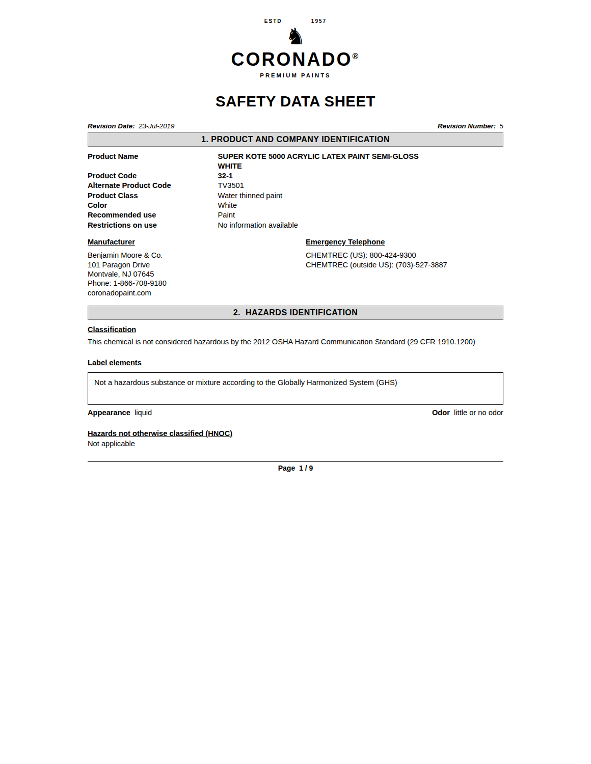ESTD 1957
♞
CORONADO®
PREMIUM PAINTS
SAFETY DATA SHEET
Revision Date: 23-Jul-2019
Revision Number: 5
1. PRODUCT AND COMPANY IDENTIFICATION
| Product Name | SUPER KOTE 5000 ACRYLIC LATEX PAINT SEMI-GLOSS WHITE |
| Product Code | 32-1 |
| Alternate Product Code | TV3501 |
| Product Class | Water thinned paint |
| Color | White |
| Recommended use | Paint |
| Restrictions on use | No information available |
Manufacturer
Benjamin Moore & Co.
101 Paragon Drive
Montvale, NJ 07645
Phone: 1-866-708-9180
coronadopaint.com
Emergency Telephone
CHEMTREC (US): 800-424-9300
CHEMTREC (outside US): (703)-527-3887
2. HAZARDS IDENTIFICATION
Classification
This chemical is not considered hazardous by the 2012 OSHA Hazard Communication Standard (29 CFR 1910.1200)
Label elements
Not a hazardous substance or mixture according to the Globally Harmonized System (GHS)
Appearance liquid
Odor little or no odor
Hazards not otherwise classified (HNOC)
Not applicable
Page 1 / 9